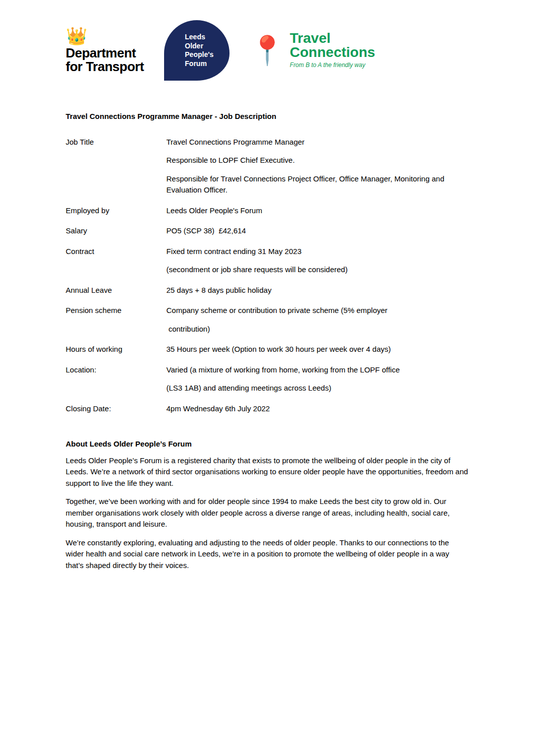👑
Department
for Transport
Leeds
Older
People's
Forum
📍
Travel
Connections
From B to A the friendly way
Travel Connections Programme Manager - Job Description
| Job Title | Travel Connections Programme Manager Responsible to LOPF Chief Executive. Responsible for Travel Connections Project Officer, Office Manager, Monitoring and Evaluation Officer. |
| Employed by | Leeds Older People's Forum |
| Salary | PO5 (SCP 38) £42,614 |
| Contract | Fixed term contract ending 31 May 2023 (secondment or job share requests will be considered) |
| Annual Leave | 25 days + 8 days public holiday |
| Pension scheme | Company scheme or contribution to private scheme (5% employer contribution) |
| Hours of working | 35 Hours per week (Option to work 30 hours per week over 4 days) |
| Location: | Varied (a mixture of working from home, working from the LOPF office (LS3 1AB) and attending meetings across Leeds) |
| Closing Date: | 4pm Wednesday 6th July 2022 |
About Leeds Older People’s Forum
Leeds Older People’s Forum is a registered charity that exists to promote the wellbeing of older people in the city of Leeds. We’re a network of third sector organisations working to ensure older people have the opportunities, freedom and support to live the life they want.
Together, we’ve been working with and for older people since 1994 to make Leeds the best city to grow old in. Our member organisations work closely with older people across a diverse range of areas, including health, social care, housing, transport and leisure.
We’re constantly exploring, evaluating and adjusting to the needs of older people. Thanks to our connections to the wider health and social care network in Leeds, we’re in a position to promote the wellbeing of older people in a way that’s shaped directly by their voices.